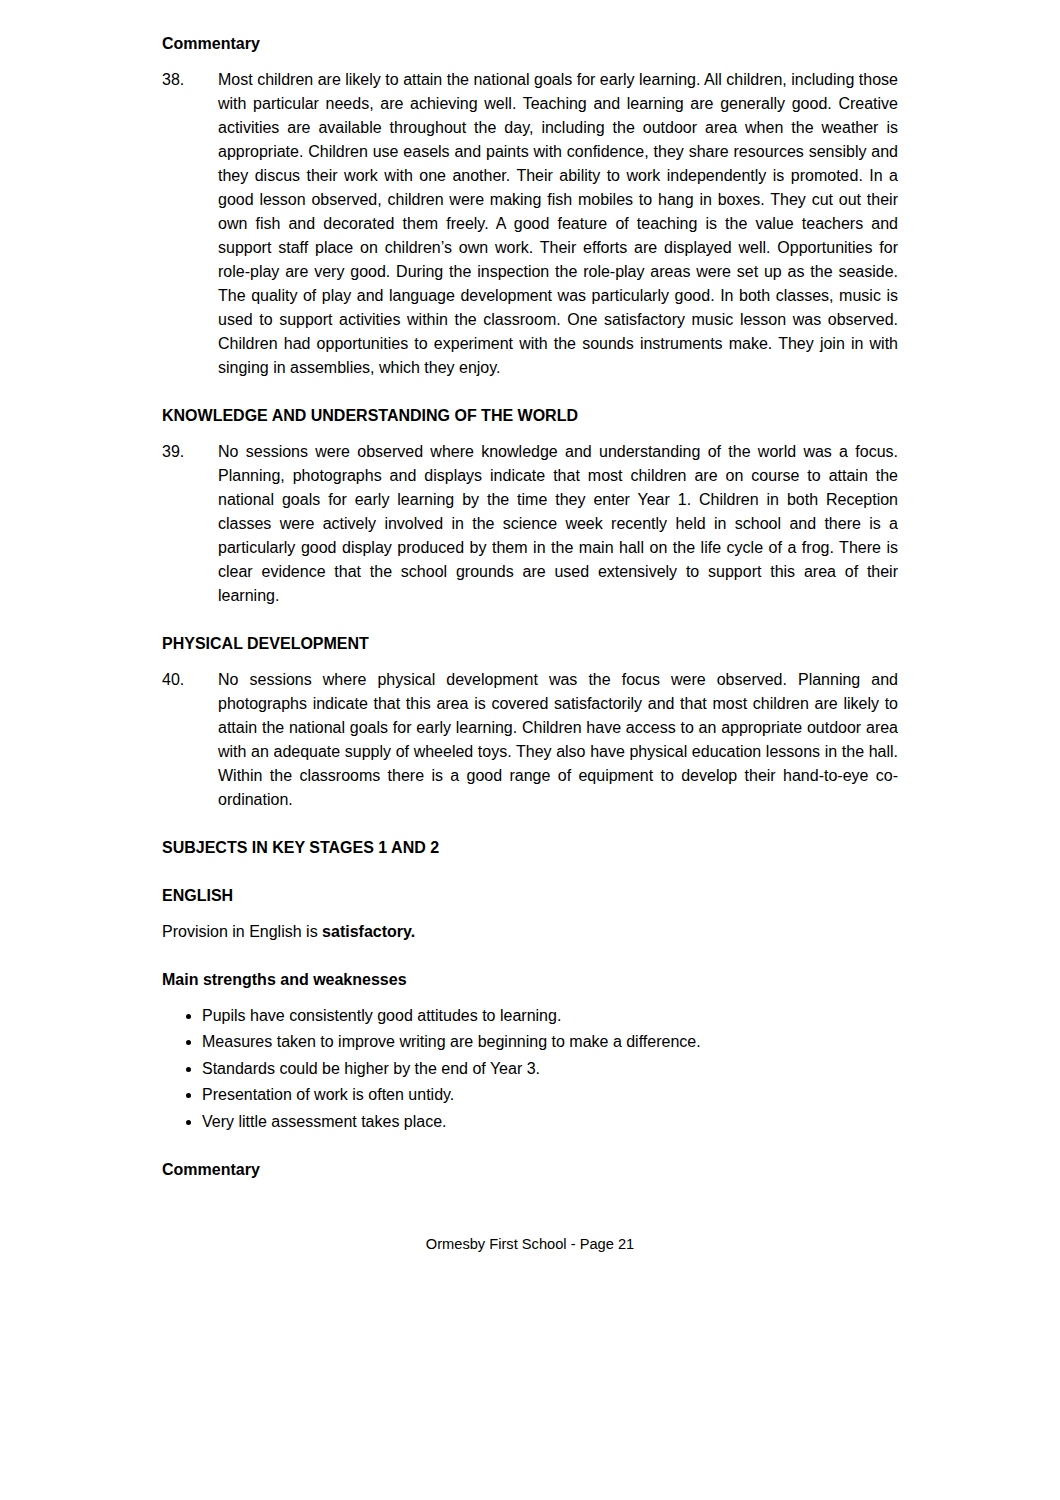Commentary
38.
Most children are likely to attain the national goals for early learning. All children, including those with particular needs, are achieving well. Teaching and learning are generally good. Creative activities are available throughout the day, including the outdoor area when the weather is appropriate. Children use easels and paints with confidence, they share resources sensibly and they discus their work with one another. Their ability to work independently is promoted. In a good lesson observed, children were making fish mobiles to hang in boxes. They cut out their own fish and decorated them freely. A good feature of teaching is the value teachers and support staff place on children’s own work. Their efforts are displayed well. Opportunities for role-play are very good. During the inspection the role-play areas were set up as the seaside. The quality of play and language development was particularly good. In both classes, music is used to support activities within the classroom. One satisfactory music lesson was observed. Children had opportunities to experiment with the sounds instruments make. They join in with singing in assemblies, which they enjoy.
Knowledge and understanding of the world
39.
No sessions were observed where knowledge and understanding of the world was a focus. Planning, photographs and displays indicate that most children are on course to attain the national goals for early learning by the time they enter Year 1. Children in both Reception classes were actively involved in the science week recently held in school and there is a particularly good display produced by them in the main hall on the life cycle of a frog. There is clear evidence that the school grounds are used extensively to support this area of their learning.
Physical development
40.
No sessions where physical development was the focus were observed. Planning and photographs indicate that this area is covered satisfactorily and that most children are likely to attain the national goals for early learning. Children have access to an appropriate outdoor area with an adequate supply of wheeled toys. They also have physical education lessons in the hall. Within the classrooms there is a good range of equipment to develop their hand-to-eye co-ordination.
Subjects in Key Stages 1 and 2
English
Provision in English is satisfactory.
Main strengths and weaknesses
Pupils have consistently good attitudes to learning.
Measures taken to improve writing are beginning to make a difference.
Standards could be higher by the end of Year 3.
Presentation of work is often untidy.
Very little assessment takes place.
Commentary
Ormesby First School - Page 21